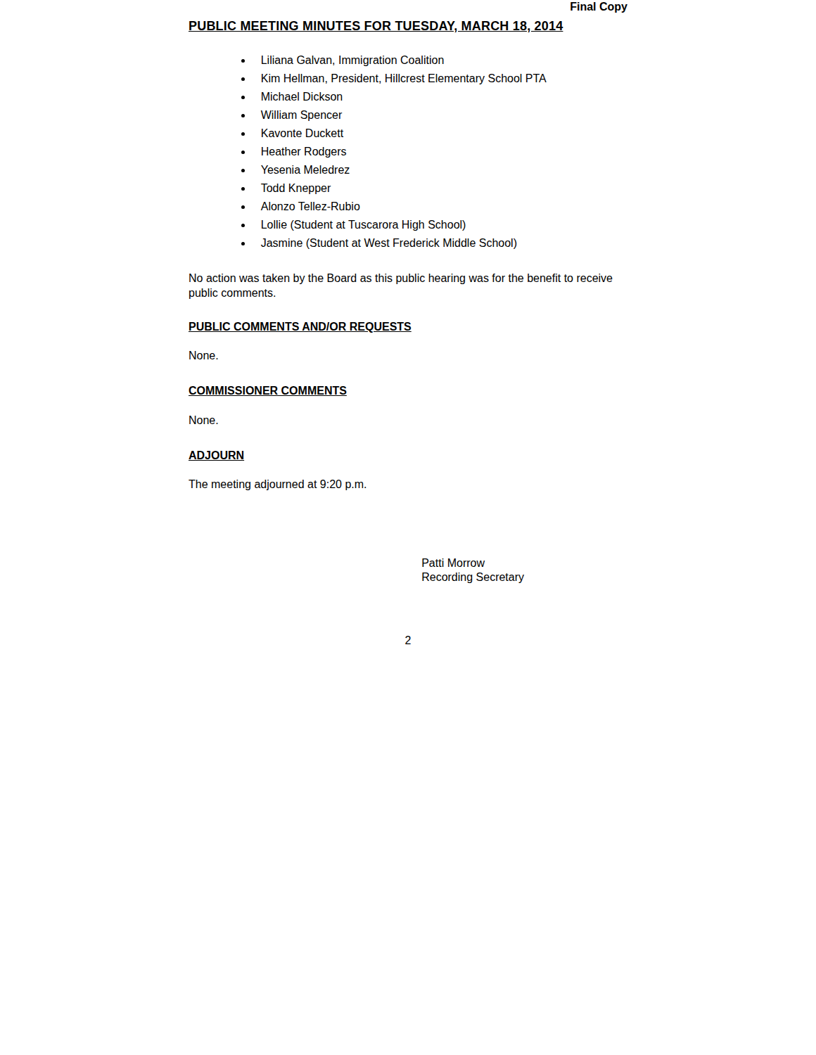Final Copy
PUBLIC MEETING MINUTES FOR TUESDAY, MARCH 18, 2014
Liliana Galvan, Immigration Coalition
Kim Hellman, President, Hillcrest Elementary School PTA
Michael Dickson
William Spencer
Kavonte Duckett
Heather Rodgers
Yesenia Meledrez
Todd Knepper
Alonzo Tellez-Rubio
Lollie (Student at Tuscarora High School)
Jasmine (Student at West Frederick Middle School)
No action was taken by the Board as this public hearing was for the benefit to receive public comments.
PUBLIC COMMENTS AND/OR REQUESTS
None.
COMMISSIONER COMMENTS
None.
ADJOURN
The meeting adjourned at 9:20 p.m.
Patti Morrow
Recording Secretary
2